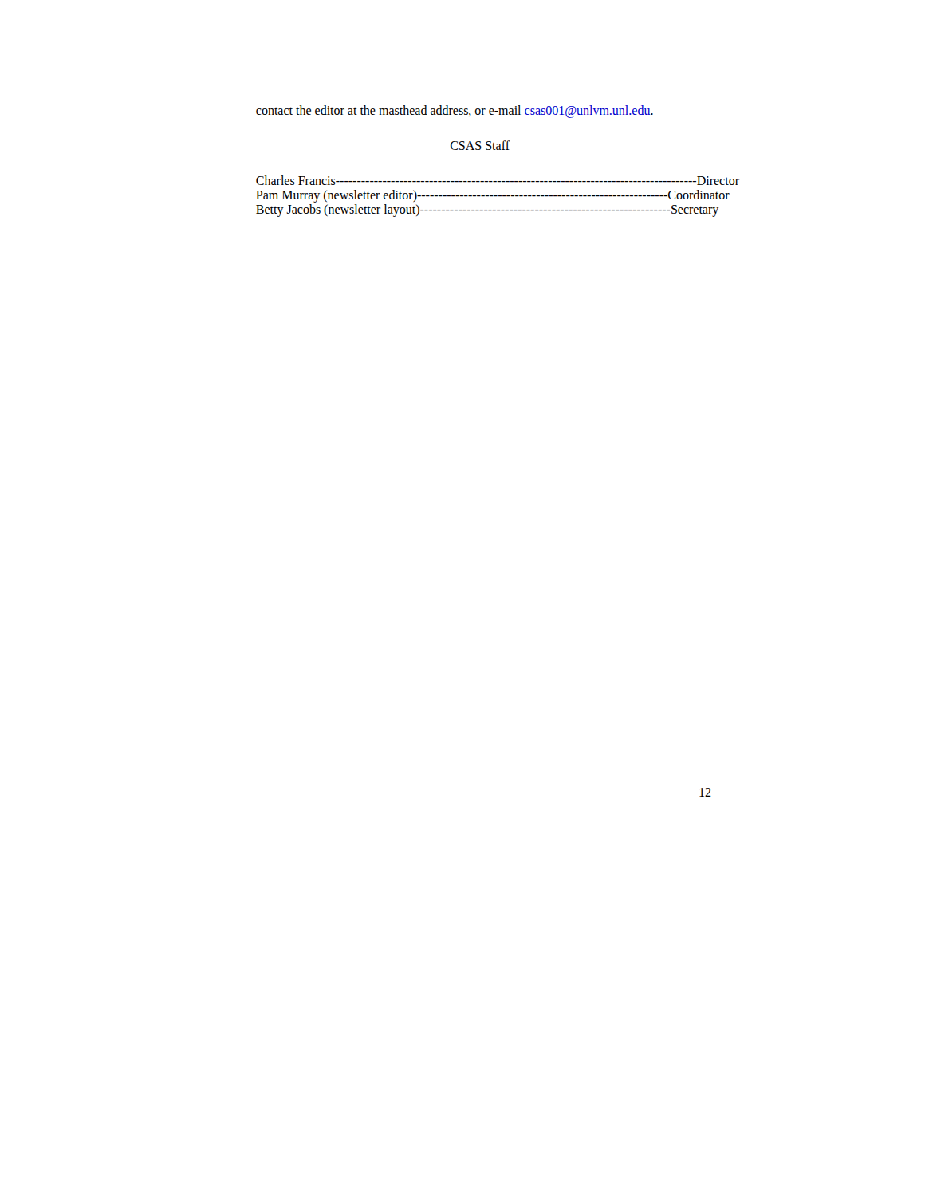contact the editor at the masthead address, or e-mail csas001@unlvm.unl.edu.
CSAS Staff
Charles Francis-------------------------------------------------------------------------------------Director
Pam Murray (newsletter editor)-----------------------------------------------------------Coordinator
Betty Jacobs (newsletter layout)-----------------------------------------------------------Secretary
12